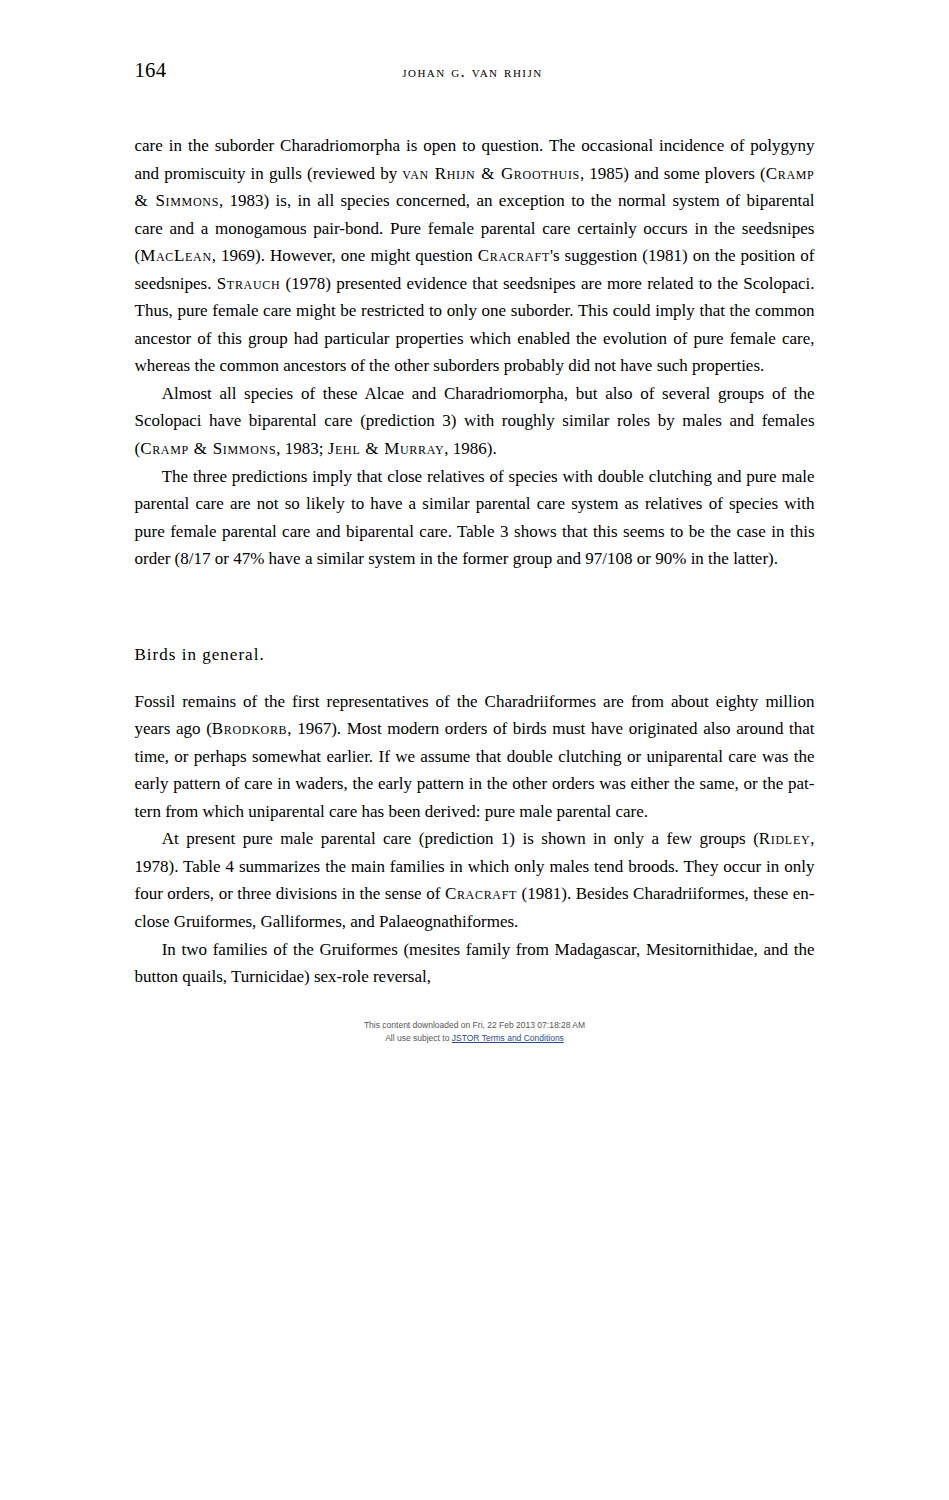164
johan g. van rhijn
care in the suborder Charadriomorpha is open to question. The occasional incidence of polygyny and promiscuity in gulls (reviewed by van Rhijn & Groothuis, 1985) and some plovers (Cramp & Simmons, 1983) is, in all species concerned, an exception to the normal system of biparental care and a monogamous pair-bond. Pure female parental care certainly occurs in the seedsnipes (MacLean, 1969). However, one might question Cracraft's suggestion (1981) on the position of seedsnipes. Strauch (1978) presented evidence that seedsnipes are more related to the Scolopaci. Thus, pure female care might be restricted to only one suborder. This could imply that the common ancestor of this group had particular properties which enabled the evolution of pure female care, whereas the common ancestors of the other suborders probably did not have such properties.
Almost all species of these Alcae and Charadriomorpha, but also of several groups of the Scolopaci have biparental care (prediction 3) with roughly similar roles by males and females (Cramp & Simmons, 1983; Jehl & Murray, 1986).
The three predictions imply that close relatives of species with double clutching and pure male parental care are not so likely to have a similar parental care system as relatives of species with pure female parental care and biparental care. Table 3 shows that this seems to be the case in this order (8/17 or 47% have a similar system in the former group and 97/108 or 90% in the latter).
Birds in general.
Fossil remains of the first representatives of the Charadriiformes are from about eighty million years ago (Brodkorb, 1967). Most modern orders of birds must have originated also around that time, or perhaps somewhat earlier. If we assume that double clutching or uniparental care was the early pattern of care in waders, the early pattern in the other orders was either the same, or the pattern from which uniparental care has been derived: pure male parental care.
At present pure male parental care (prediction 1) is shown in only a few groups (Ridley, 1978). Table 4 summarizes the main families in which only males tend broods. They occur in only four orders, or three divisions in the sense of Cracraft (1981). Besides Charadriiformes, these enclose Gruiformes, Galliformes, and Palaeognathiformes.
In two families of the Gruiformes (mesites family from Madagascar, Mesitornithidae, and the button quails, Turnicidae) sex-role reversal,
This content downloaded on Fri, 22 Feb 2013 07:18:28 AM
All use subject to JSTOR Terms and Conditions